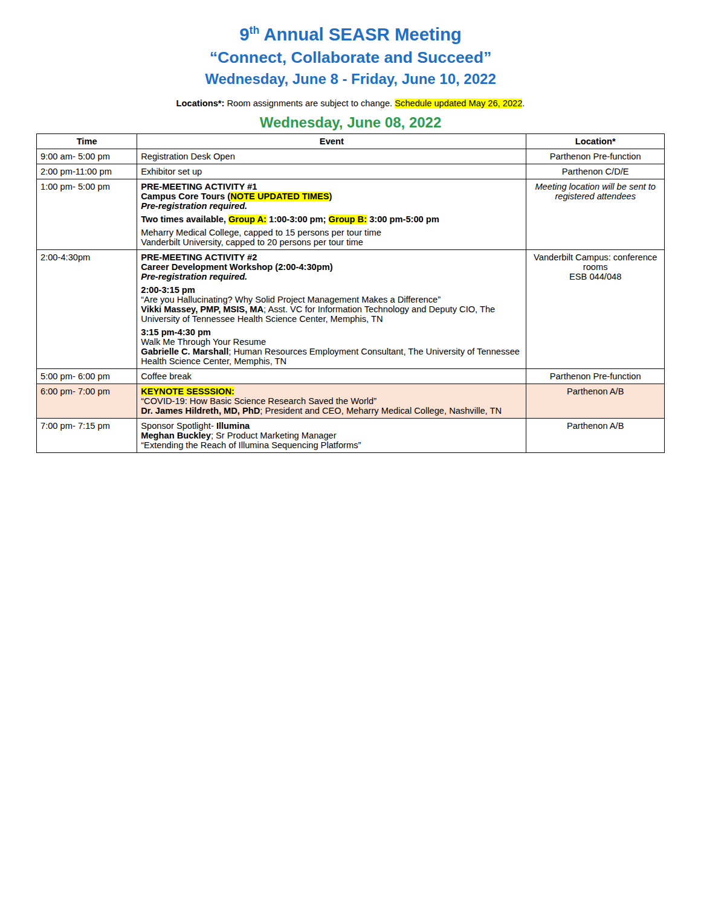9th Annual SEASR Meeting
“Connect, Collaborate and Succeed”
Wednesday, June 8 - Friday, June 10, 2022
Locations*: Room assignments are subject to change. Schedule updated May 26, 2022.
Wednesday, June 08, 2022
| Time | Event | Location* |
| --- | --- | --- |
| 9:00 am- 5:00 pm | Registration Desk Open | Parthenon Pre-function |
| 2:00 pm-11:00 pm | Exhibitor set up | Parthenon C/D/E |
| 1:00 pm- 5:00 pm | PRE-MEETING ACTIVITY #1 Campus Core Tours ( NOTE UPDATED TIMES ) Pre-registration required. Two times available, Group A: 1:00-3:00 pm; Group B: 3:00 pm-5:00 pm Meharry Medical College, capped to 15 persons per tour time Vanderbilt University, capped to 20 persons per tour time | Meeting location will be sent to registered attendees |
| 2:00-4:30pm | PRE-MEETING ACTIVITY #2 Career Development Workshop (2:00-4:30pm) Pre-registration required. 2:00-3:15 pm “Are you Hallucinating? Why Solid Project Management Makes a Difference” Vikki Massey, PMP, MSIS, MA ; Asst. VC for Information Technology and Deputy CIO, The University of Tennessee Health Science Center, Memphis, TN 3:15 pm-4:30 pm Walk Me Through Your Resume Gabrielle C. Marshall ; Human Resources Employment Consultant, The University of Tennessee Health Science Center, Memphis, TN | Vanderbilt Campus: conference rooms ESB 044/048 |
| 5:00 pm- 6:00 pm | Coffee break | Parthenon Pre-function |
| 6:00 pm- 7:00 pm | KEYNOTE SESSSION: “COVID-19: How Basic Science Research Saved the World” Dr. James Hildreth, MD, PhD ; President and CEO, Meharry Medical College, Nashville, TN | Parthenon A/B |
| 7:00 pm- 7:15 pm | Sponsor Spotlight- Illumina Meghan Buckley ; Sr Product Marketing Manager “Extending the Reach of Illumina Sequencing Platforms” | Parthenon A/B |